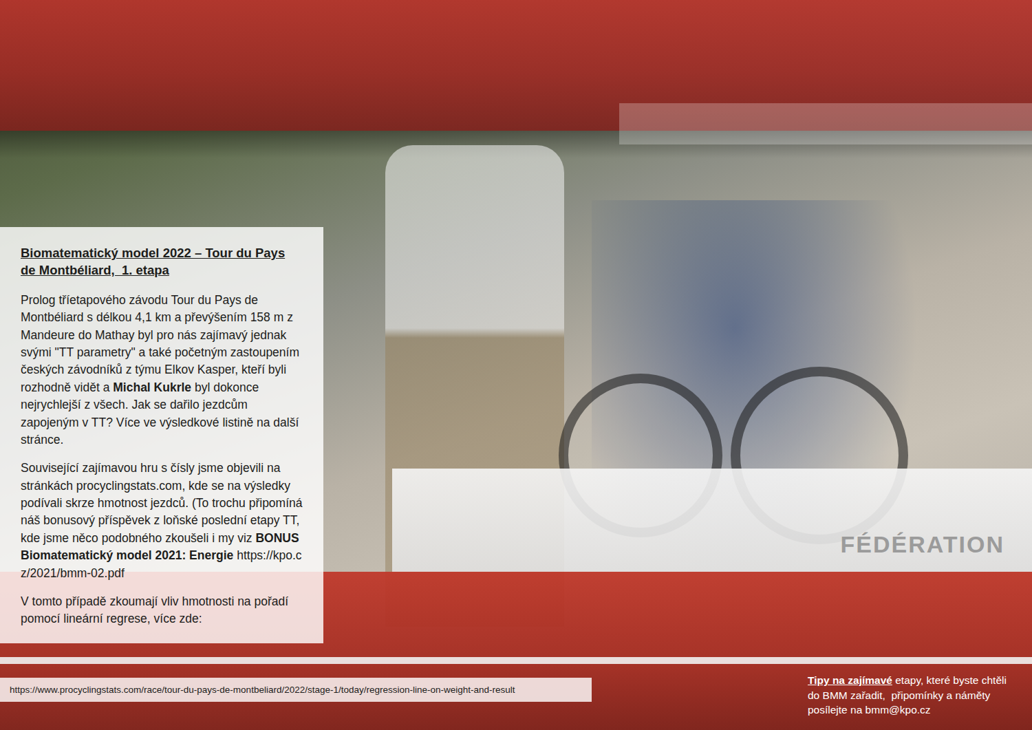FÉDÉRATION
Biomatematický model 2022 – Tour du Pays de Montbéliard, 1. etapa
Prolog tříetapového závodu Tour du Pays de Montbéliard s délkou 4,1 km a převýšením 158 m z Mandeure do Mathay byl pro nás zajímavý jednak svými "TT parametry" a také početným zastoupením českých závodníků z týmu Elkov Kasper, kteří byli rozhodně vidět a Michal Kukrle byl dokonce nejrychlejší z všech. Jak se dařilo jezdcům zapojeným v TT? Více ve výsledkové listině na další stránce.
Související zajímavou hru s čísly jsme objevili na stránkách procyclingstats.com, kde se na výsledky podívali skrze hmotnost jezdců. (To trochu připomíná náš bonusový příspěvek z loňské poslední etapy TT, kde jsme něco podobného zkoušeli i my viz BONUS Biomatematický model 2021: Energie https://kpo.cz/2021/bmm-02.pdf
V tomto případě zkoumají vliv hmotnosti na pořadí pomocí lineární regrese, více zde:
https://www.procyclingstats.com/race/tour-du-pays-de-montbeliard/2022/stage-1/today/regression-line-on-weight-and-result
Tipy na zajímavé etapy, které byste chtěli do BMM zařadit, připomínky a náměty posílejte na bmm@kpo.cz